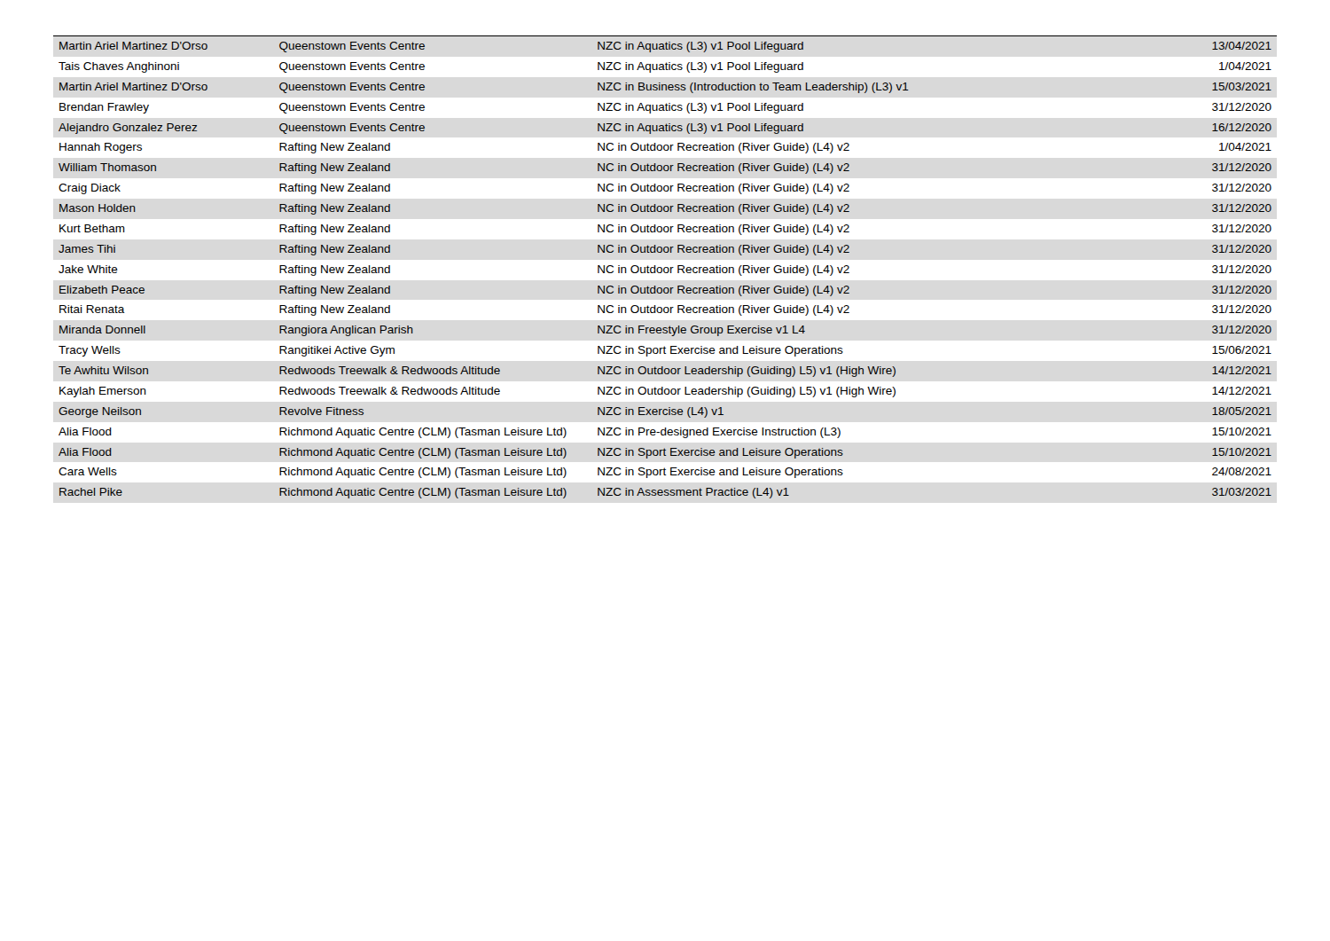| Martin Ariel Martinez D'Orso | Queenstown Events Centre | NZC in Aquatics (L3) v1 Pool Lifeguard | 13/04/2021 |
| Tais Chaves Anghinoni | Queenstown Events Centre | NZC in Aquatics (L3) v1 Pool Lifeguard | 1/04/2021 |
| Martin Ariel Martinez D'Orso | Queenstown Events Centre | NZC in Business (Introduction to Team Leadership) (L3) v1 | 15/03/2021 |
| Brendan Frawley | Queenstown Events Centre | NZC in Aquatics (L3) v1 Pool Lifeguard | 31/12/2020 |
| Alejandro Gonzalez Perez | Queenstown Events Centre | NZC in Aquatics (L3) v1 Pool Lifeguard | 16/12/2020 |
| Hannah Rogers | Rafting New Zealand | NC in Outdoor Recreation (River Guide) (L4) v2 | 1/04/2021 |
| William Thomason | Rafting New Zealand | NC in Outdoor Recreation (River Guide) (L4) v2 | 31/12/2020 |
| Craig Diack | Rafting New Zealand | NC in Outdoor Recreation (River Guide) (L4) v2 | 31/12/2020 |
| Mason Holden | Rafting New Zealand | NC in Outdoor Recreation (River Guide) (L4) v2 | 31/12/2020 |
| Kurt Betham | Rafting New Zealand | NC in Outdoor Recreation (River Guide) (L4) v2 | 31/12/2020 |
| James Tihi | Rafting New Zealand | NC in Outdoor Recreation (River Guide) (L4) v2 | 31/12/2020 |
| Jake White | Rafting New Zealand | NC in Outdoor Recreation (River Guide) (L4) v2 | 31/12/2020 |
| Elizabeth Peace | Rafting New Zealand | NC in Outdoor Recreation (River Guide) (L4) v2 | 31/12/2020 |
| Ritai Renata | Rafting New Zealand | NC in Outdoor Recreation (River Guide) (L4) v2 | 31/12/2020 |
| Miranda Donnell | Rangiora Anglican Parish | NZC in Freestyle Group Exercise v1 L4 | 31/12/2020 |
| Tracy Wells | Rangitikei Active Gym | NZC in Sport Exercise and Leisure Operations | 15/06/2021 |
| Te Awhitu Wilson | Redwoods Treewalk & Redwoods Altitude | NZC in Outdoor Leadership (Guiding) L5) v1 (High Wire) | 14/12/2021 |
| Kaylah Emerson | Redwoods Treewalk & Redwoods Altitude | NZC in Outdoor Leadership (Guiding) L5) v1 (High Wire) | 14/12/2021 |
| George Neilson | Revolve Fitness | NZC in Exercise (L4) v1 | 18/05/2021 |
| Alia Flood | Richmond Aquatic Centre (CLM) (Tasman Leisure Ltd) | NZC in Pre-designed Exercise Instruction (L3) | 15/10/2021 |
| Alia Flood | Richmond Aquatic Centre (CLM) (Tasman Leisure Ltd) | NZC in Sport Exercise and Leisure Operations | 15/10/2021 |
| Cara Wells | Richmond Aquatic Centre (CLM) (Tasman Leisure Ltd) | NZC in Sport Exercise and Leisure Operations | 24/08/2021 |
| Rachel Pike | Richmond Aquatic Centre (CLM) (Tasman Leisure Ltd) | NZC in Assessment Practice (L4) v1 | 31/03/2021 |